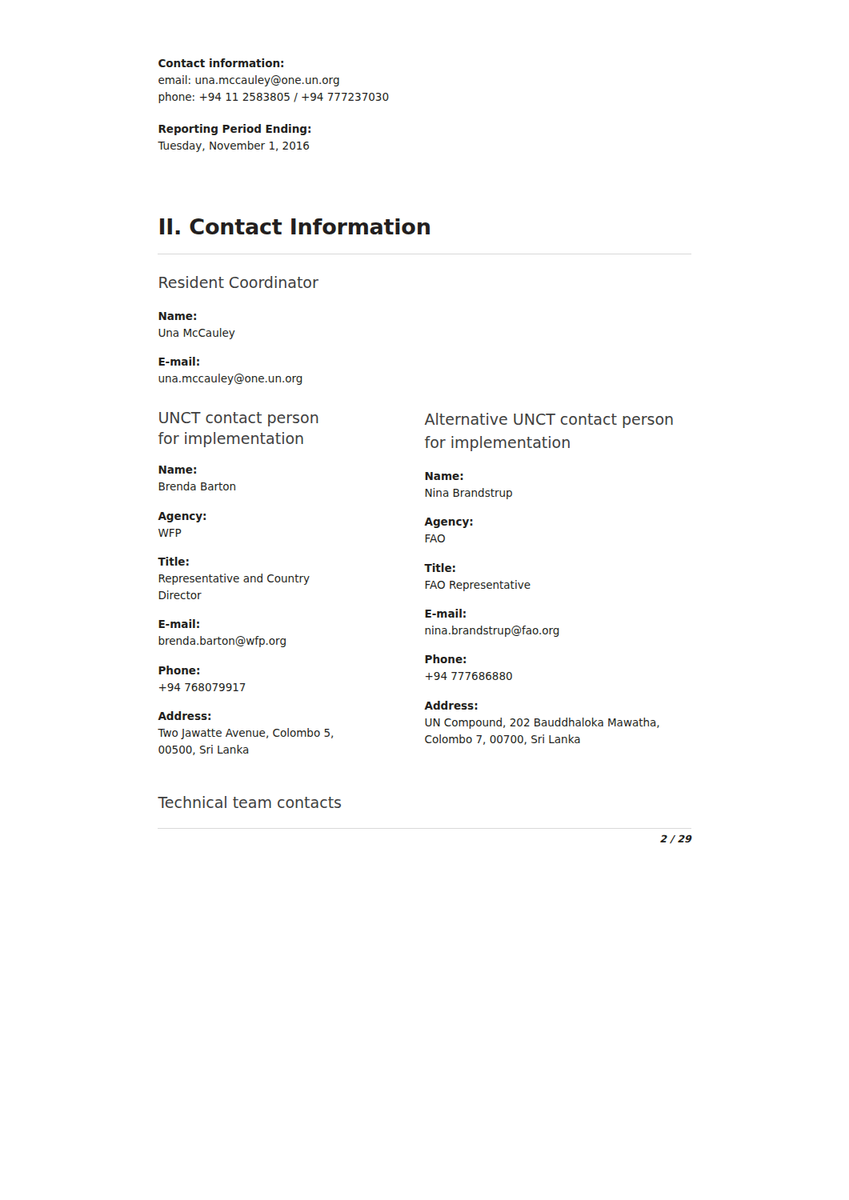Contact information:
email: una.mccauley@one.un.org
phone: +94 11 2583805 / +94 777237030
Reporting Period Ending:
Tuesday, November 1, 2016
II. Contact Information
Resident Coordinator
Name:
Una McCauley
E-mail:
una.mccauley@one.un.org
UNCT contact person
for implementation
Name:
Brenda Barton
Agency:
WFP
Title:
Representative and Country Director
E-mail:
brenda.barton@wfp.org
Phone:
+94 768079917
Address:
Two Jawatte Avenue, Colombo 5, 00500, Sri Lanka
Alternative UNCT contact person for implementation
Name:
Nina Brandstrup
Agency:
FAO
Title:
FAO Representative
E-mail:
nina.brandstrup@fao.org
Phone:
+94 777686880
Address:
UN Compound, 202 Bauddhaloka Mawatha, Colombo 7, 00700, Sri Lanka
Technical team contacts
2 / 29